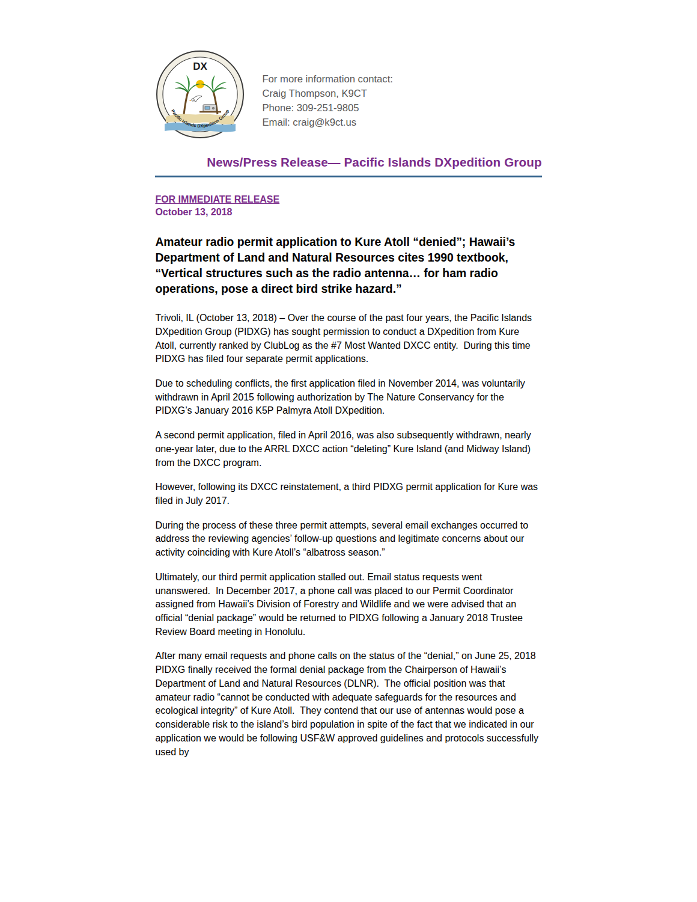DX Pacific Islands DXpedition Group
For more information contact:
Craig Thompson, K9CT
Phone: 309-251-9805
Email: craig@k9ct.us
News/Press Release— Pacific Islands DXpedition Group
FOR IMMEDIATE RELEASE
October 13, 2018
Amateur radio permit application to Kure Atoll “denied”; Hawaii’s Department of Land and Natural Resources cites 1990 textbook, “Vertical structures such as the radio antenna… for ham radio operations, pose a direct bird strike hazard.”
Trivoli, IL (October 13, 2018) – Over the course of the past four years, the Pacific Islands DXpedition Group (PIDXG) has sought permission to conduct a DXpedition from Kure Atoll, currently ranked by ClubLog as the #7 Most Wanted DXCC entity. During this time PIDXG has filed four separate permit applications.
Due to scheduling conflicts, the first application filed in November 2014, was voluntarily withdrawn in April 2015 following authorization by The Nature Conservancy for the PIDXG’s January 2016 K5P Palmyra Atoll DXpedition.
A second permit application, filed in April 2016, was also subsequently withdrawn, nearly one-year later, due to the ARRL DXCC action “deleting” Kure Island (and Midway Island) from the DXCC program.
However, following its DXCC reinstatement, a third PIDXG permit application for Kure was filed in July 2017.
During the process of these three permit attempts, several email exchanges occurred to address the reviewing agencies’ follow-up questions and legitimate concerns about our activity coinciding with Kure Atoll’s “albatross season.”
Ultimately, our third permit application stalled out. Email status requests went unanswered. In December 2017, a phone call was placed to our Permit Coordinator assigned from Hawaii’s Division of Forestry and Wildlife and we were advised that an official “denial package” would be returned to PIDXG following a January 2018 Trustee Review Board meeting in Honolulu.
After many email requests and phone calls on the status of the “denial,” on June 25, 2018 PIDXG finally received the formal denial package from the Chairperson of Hawaii’s Department of Land and Natural Resources (DLNR). The official position was that amateur radio “cannot be conducted with adequate safeguards for the resources and ecological integrity” of Kure Atoll. They contend that our use of antennas would pose a considerable risk to the island’s bird population in spite of the fact that we indicated in our application we would be following USF&W approved guidelines and protocols successfully used by